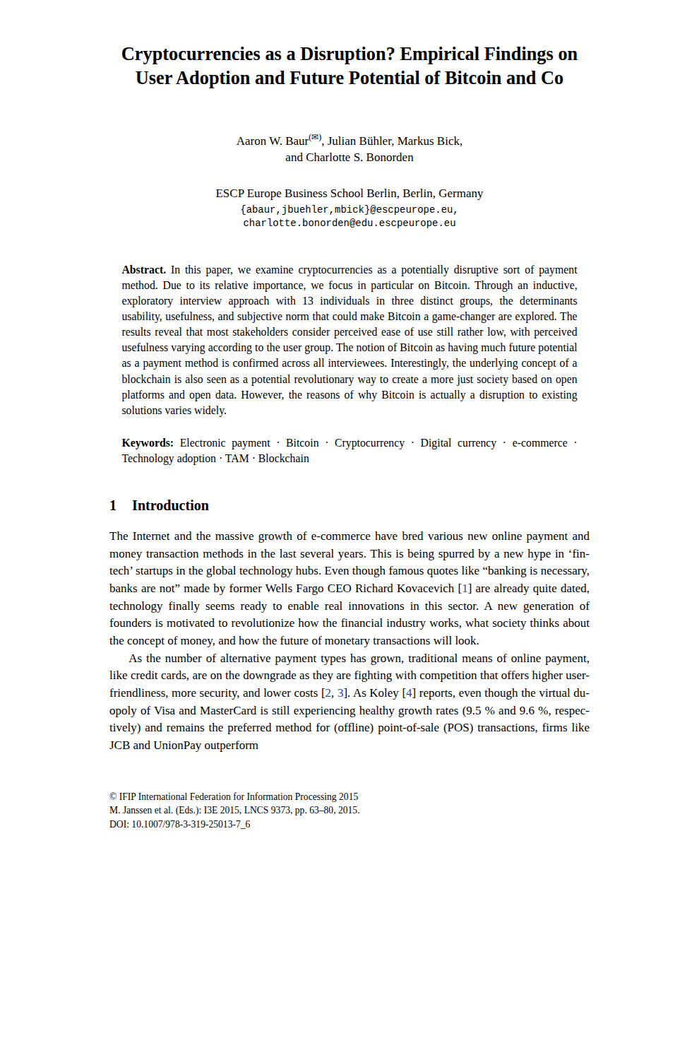Cryptocurrencies as a Disruption? Empirical Findings on User Adoption and Future Potential of Bitcoin and Co
Aaron W. Baur(✉), Julian Bühler, Markus Bick,
and Charlotte S. Bonorden
ESCP Europe Business School Berlin, Berlin, Germany
{abaur,jbuehler,mbick}@escpeurope.eu,
charlotte.bonorden@edu.escpeurope.eu
Abstract. In this paper, we examine cryptocurrencies as a potentially disruptive sort of payment method. Due to its relative importance, we focus in particular on Bitcoin. Through an inductive, exploratory interview approach with 13 individuals in three distinct groups, the determinants usability, usefulness, and subjective norm that could make Bitcoin a game-changer are explored. The results reveal that most stakeholders consider perceived ease of use still rather low, with perceived usefulness varying according to the user group. The notion of Bitcoin as having much future potential as a payment method is confirmed across all interviewees. Interestingly, the underlying concept of a blockchain is also seen as a potential revolutionary way to create a more just society based on open platforms and open data. However, the reasons of why Bitcoin is actually a disruption to existing solutions varies widely.
Keywords: Electronic payment · Bitcoin · Cryptocurrency · Digital currency · e-commerce · Technology adoption · TAM · Blockchain
1 Introduction
The Internet and the massive growth of e-commerce have bred various new online payment and money transaction methods in the last several years. This is being spurred by a new hype in ‘fin-tech’ startups in the global technology hubs. Even though famous quotes like “banking is necessary, banks are not” made by former Wells Fargo CEO Richard Kovacevich [1] are already quite dated, technology finally seems ready to enable real innovations in this sector. A new generation of founders is motivated to revolutionize how the financial industry works, what society thinks about the concept of money, and how the future of monetary transactions will look.
As the number of alternative payment types has grown, traditional means of online payment, like credit cards, are on the downgrade as they are fighting with competition that offers higher user-friendliness, more security, and lower costs [2, 3]. As Koley [4] reports, even though the virtual duopoly of Visa and MasterCard is still experiencing healthy growth rates (9.5 % and 9.6 %, respectively) and remains the preferred method for (offline) point-of-sale (POS) transactions, firms like JCB and UnionPay outperform
© IFIP International Federation for Information Processing 2015
M. Janssen et al. (Eds.): I3E 2015, LNCS 9373, pp. 63–80, 2015.
DOI: 10.1007/978-3-319-25013-7_6